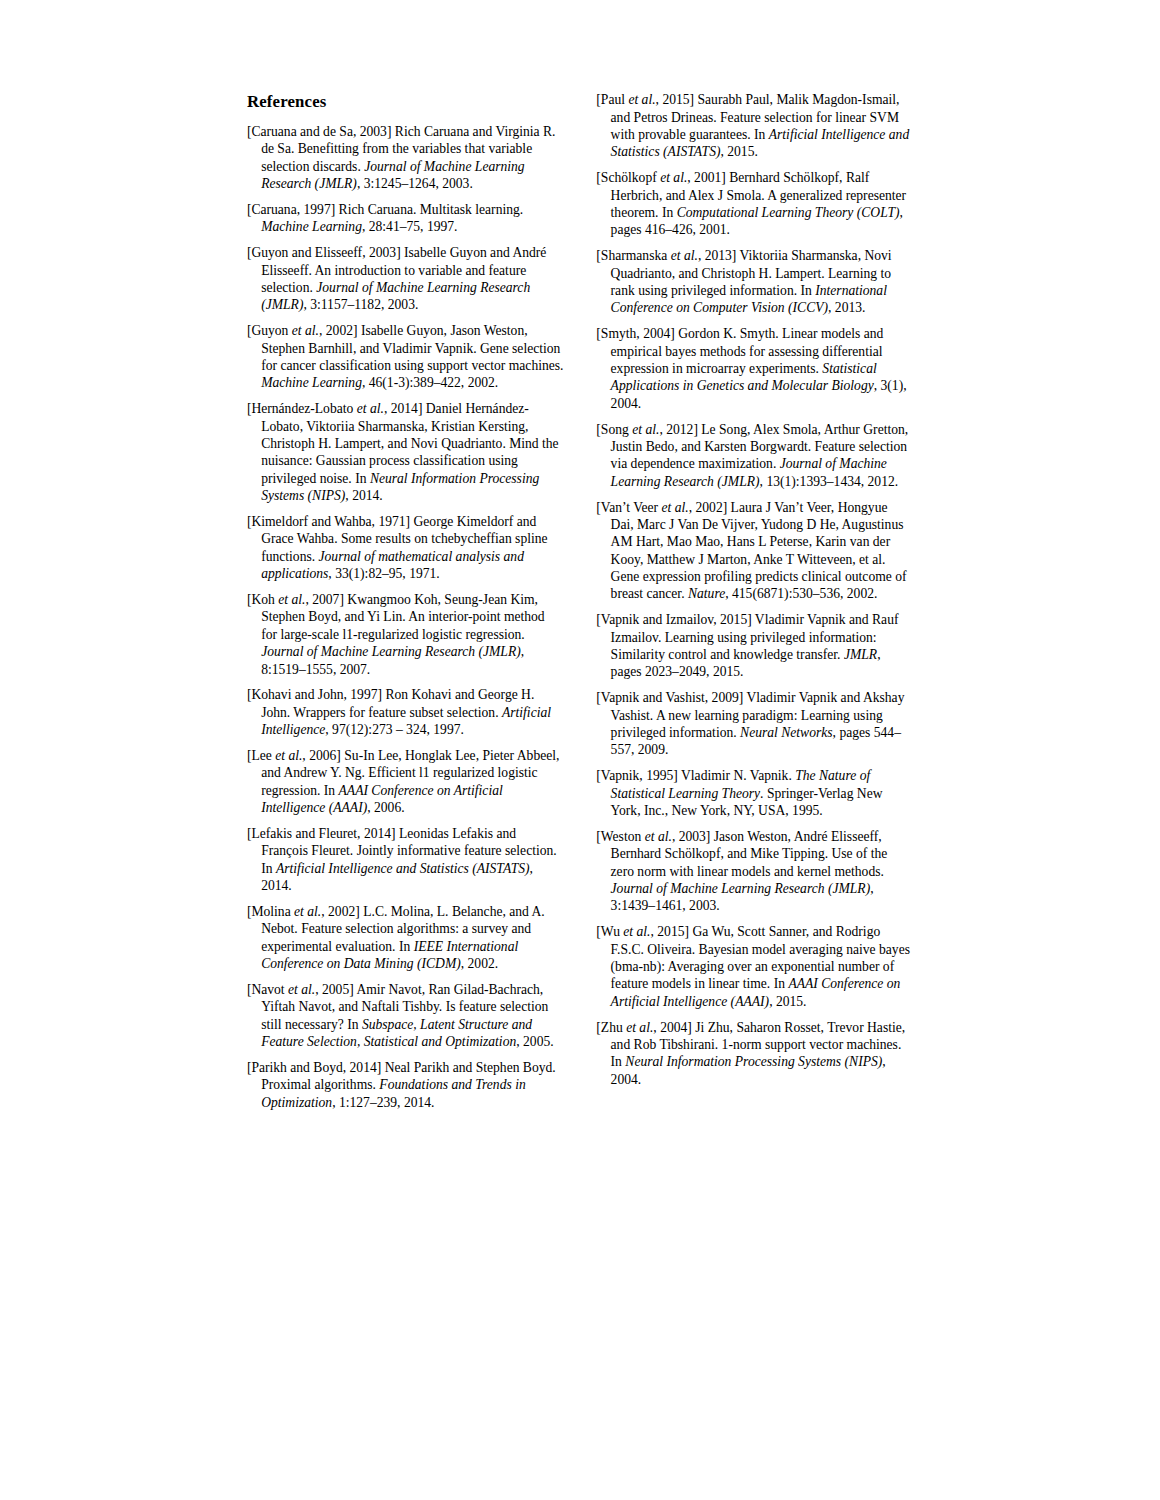References
[Caruana and de Sa, 2003] Rich Caruana and Virginia R. de Sa. Benefitting from the variables that variable selection discards. Journal of Machine Learning Research (JMLR), 3:1245–1264, 2003.
[Caruana, 1997] Rich Caruana. Multitask learning. Machine Learning, 28:41–75, 1997.
[Guyon and Elisseeff, 2003] Isabelle Guyon and André Elisseeff. An introduction to variable and feature selection. Journal of Machine Learning Research (JMLR), 3:1157–1182, 2003.
[Guyon et al., 2002] Isabelle Guyon, Jason Weston, Stephen Barnhill, and Vladimir Vapnik. Gene selection for cancer classification using support vector machines. Machine Learning, 46(1-3):389–422, 2002.
[Hernández-Lobato et al., 2014] Daniel Hernández-Lobato, Viktoriia Sharmanska, Kristian Kersting, Christoph H. Lampert, and Novi Quadrianto. Mind the nuisance: Gaussian process classification using privileged noise. In Neural Information Processing Systems (NIPS), 2014.
[Kimeldorf and Wahba, 1971] George Kimeldorf and Grace Wahba. Some results on tchebycheffian spline functions. Journal of mathematical analysis and applications, 33(1):82–95, 1971.
[Koh et al., 2007] Kwangmoo Koh, Seung-Jean Kim, Stephen Boyd, and Yi Lin. An interior-point method for large-scale l1-regularized logistic regression. Journal of Machine Learning Research (JMLR), 8:1519–1555, 2007.
[Kohavi and John, 1997] Ron Kohavi and George H. John. Wrappers for feature subset selection. Artificial Intelligence, 97(12):273 – 324, 1997.
[Lee et al., 2006] Su-In Lee, Honglak Lee, Pieter Abbeel, and Andrew Y. Ng. Efficient l1 regularized logistic regression. In AAAI Conference on Artificial Intelligence (AAAI), 2006.
[Lefakis and Fleuret, 2014] Leonidas Lefakis and François Fleuret. Jointly informative feature selection. In Artificial Intelligence and Statistics (AISTATS), 2014.
[Molina et al., 2002] L.C. Molina, L. Belanche, and A. Nebot. Feature selection algorithms: a survey and experimental evaluation. In IEEE International Conference on Data Mining (ICDM), 2002.
[Navot et al., 2005] Amir Navot, Ran Gilad-Bachrach, Yiftah Navot, and Naftali Tishby. Is feature selection still necessary? In Subspace, Latent Structure and Feature Selection, Statistical and Optimization, 2005.
[Parikh and Boyd, 2014] Neal Parikh and Stephen Boyd. Proximal algorithms. Foundations and Trends in Optimization, 1:127–239, 2014.
[Paul et al., 2015] Saurabh Paul, Malik Magdon-Ismail, and Petros Drineas. Feature selection for linear SVM with provable guarantees. In Artificial Intelligence and Statistics (AISTATS), 2015.
[Schölkopf et al., 2001] Bernhard Schölkopf, Ralf Herbrich, and Alex J Smola. A generalized representer theorem. In Computational Learning Theory (COLT), pages 416–426, 2001.
[Sharmanska et al., 2013] Viktoriia Sharmanska, Novi Quadrianto, and Christoph H. Lampert. Learning to rank using privileged information. In International Conference on Computer Vision (ICCV), 2013.
[Smyth, 2004] Gordon K. Smyth. Linear models and empirical bayes methods for assessing differential expression in microarray experiments. Statistical Applications in Genetics and Molecular Biology, 3(1), 2004.
[Song et al., 2012] Le Song, Alex Smola, Arthur Gretton, Justin Bedo, and Karsten Borgwardt. Feature selection via dependence maximization. Journal of Machine Learning Research (JMLR), 13(1):1393–1434, 2012.
[Van’t Veer et al., 2002] Laura J Van’t Veer, Hongyue Dai, Marc J Van De Vijver, Yudong D He, Augustinus AM Hart, Mao Mao, Hans L Peterse, Karin van der Kooy, Matthew J Marton, Anke T Witteveen, et al. Gene expression profiling predicts clinical outcome of breast cancer. Nature, 415(6871):530–536, 2002.
[Vapnik and Izmailov, 2015] Vladimir Vapnik and Rauf Izmailov. Learning using privileged information: Similarity control and knowledge transfer. JMLR, pages 2023–2049, 2015.
[Vapnik and Vashist, 2009] Vladimir Vapnik and Akshay Vashist. A new learning paradigm: Learning using privileged information. Neural Networks, pages 544–557, 2009.
[Vapnik, 1995] Vladimir N. Vapnik. The Nature of Statistical Learning Theory. Springer-Verlag New York, Inc., New York, NY, USA, 1995.
[Weston et al., 2003] Jason Weston, André Elisseeff, Bernhard Schölkopf, and Mike Tipping. Use of the zero norm with linear models and kernel methods. Journal of Machine Learning Research (JMLR), 3:1439–1461, 2003.
[Wu et al., 2015] Ga Wu, Scott Sanner, and Rodrigo F.S.C. Oliveira. Bayesian model averaging naive bayes (bma-nb): Averaging over an exponential number of feature models in linear time. In AAAI Conference on Artificial Intelligence (AAAI), 2015.
[Zhu et al., 2004] Ji Zhu, Saharon Rosset, Trevor Hastie, and Rob Tibshirani. 1-norm support vector machines. In Neural Information Processing Systems (NIPS), 2004.